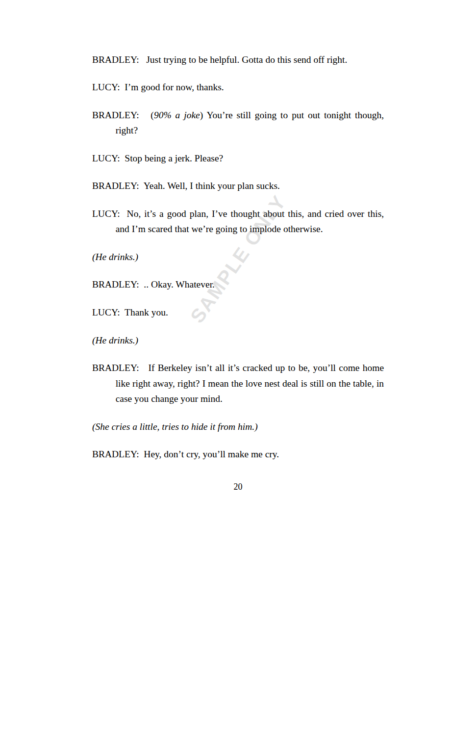SAMPLE ONLY
BRADLEY: Just trying to be helpful. Gotta do this send off right.
LUCY: I’m good for now, thanks.
BRADLEY: (90% a joke) You’re still going to put out tonight though, right?
LUCY: Stop being a jerk. Please?
BRADLEY: Yeah. Well, I think your plan sucks.
LUCY: No, it’s a good plan, I’ve thought about this, and cried over this, and I’m scared that we’re going to implode otherwise.
(He drinks.)
BRADLEY: .. Okay. Whatever.
LUCY: Thank you.
(He drinks.)
BRADLEY: If Berkeley isn’t all it’s cracked up to be, you’ll come home like right away, right? I mean the love nest deal is still on the table, in case you change your mind.
(She cries a little, tries to hide it from him.)
BRADLEY: Hey, don’t cry, you’ll make me cry.
20